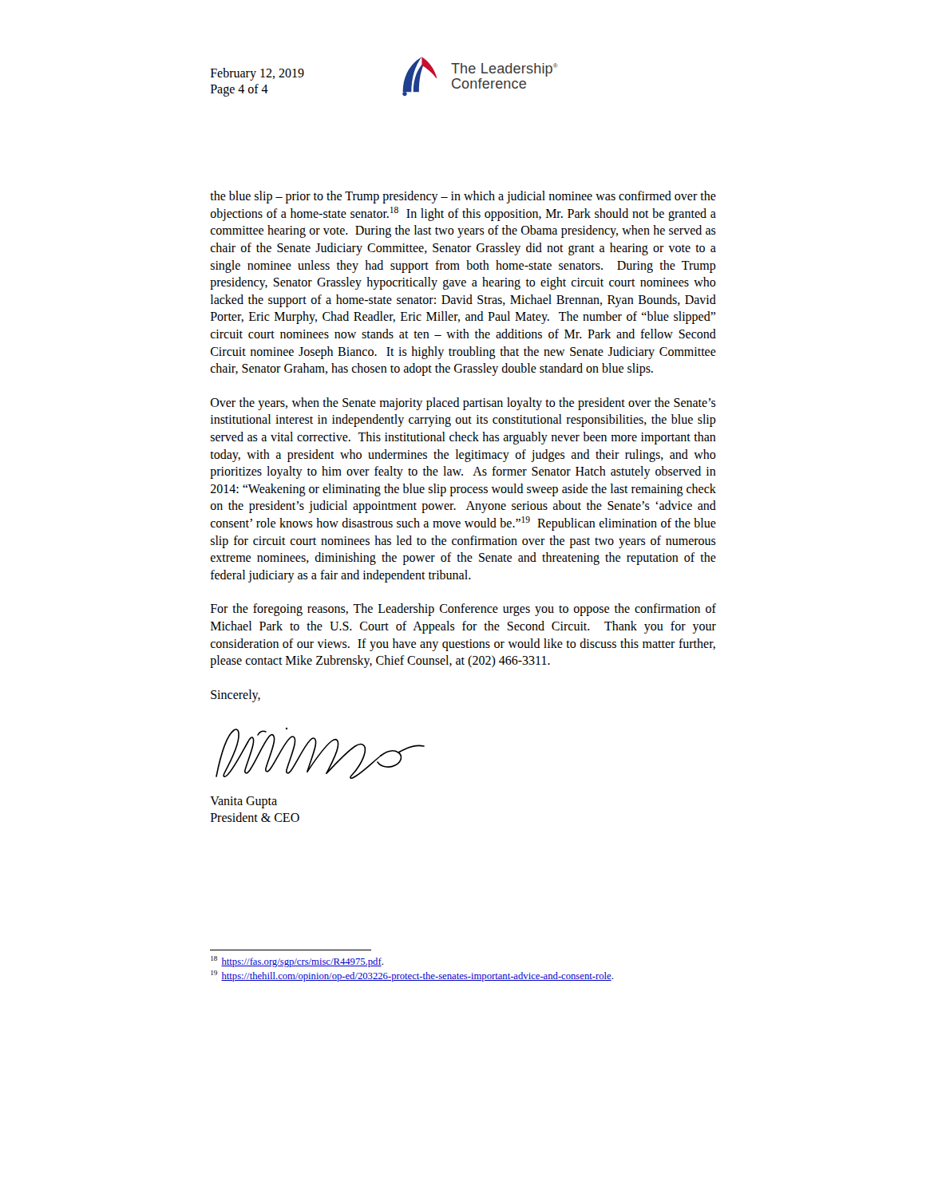February 12, 2019
Page 4 of 4
The Leadership®
Conference
the blue slip – prior to the Trump presidency – in which a judicial nominee was confirmed over the objections of a home-state senator.18 In light of this opposition, Mr. Park should not be granted a committee hearing or vote. During the last two years of the Obama presidency, when he served as chair of the Senate Judiciary Committee, Senator Grassley did not grant a hearing or vote to a single nominee unless they had support from both home-state senators. During the Trump presidency, Senator Grassley hypocritically gave a hearing to eight circuit court nominees who lacked the support of a home-state senator: David Stras, Michael Brennan, Ryan Bounds, David Porter, Eric Murphy, Chad Readler, Eric Miller, and Paul Matey. The number of “blue slipped” circuit court nominees now stands at ten – with the additions of Mr. Park and fellow Second Circuit nominee Joseph Bianco. It is highly troubling that the new Senate Judiciary Committee chair, Senator Graham, has chosen to adopt the Grassley double standard on blue slips.
Over the years, when the Senate majority placed partisan loyalty to the president over the Senate’s institutional interest in independently carrying out its constitutional responsibilities, the blue slip served as a vital corrective. This institutional check has arguably never been more important than today, with a president who undermines the legitimacy of judges and their rulings, and who prioritizes loyalty to him over fealty to the law. As former Senator Hatch astutely observed in 2014: “Weakening or eliminating the blue slip process would sweep aside the last remaining check on the president’s judicial appointment power. Anyone serious about the Senate’s ‘advice and consent’ role knows how disastrous such a move would be.”19 Republican elimination of the blue slip for circuit court nominees has led to the confirmation over the past two years of numerous extreme nominees, diminishing the power of the Senate and threatening the reputation of the federal judiciary as a fair and independent tribunal.
For the foregoing reasons, The Leadership Conference urges you to oppose the confirmation of Michael Park to the U.S. Court of Appeals for the Second Circuit. Thank you for your consideration of our views. If you have any questions or would like to discuss this matter further, please contact Mike Zubrensky, Chief Counsel, at (202) 466-3311.
Sincerely,
Vanita Gupta
President & CEO
18 https://fas.org/sgp/crs/misc/R44975.pdf.
19 https://thehill.com/opinion/op-ed/203226-protect-the-senates-important-advice-and-consent-role.